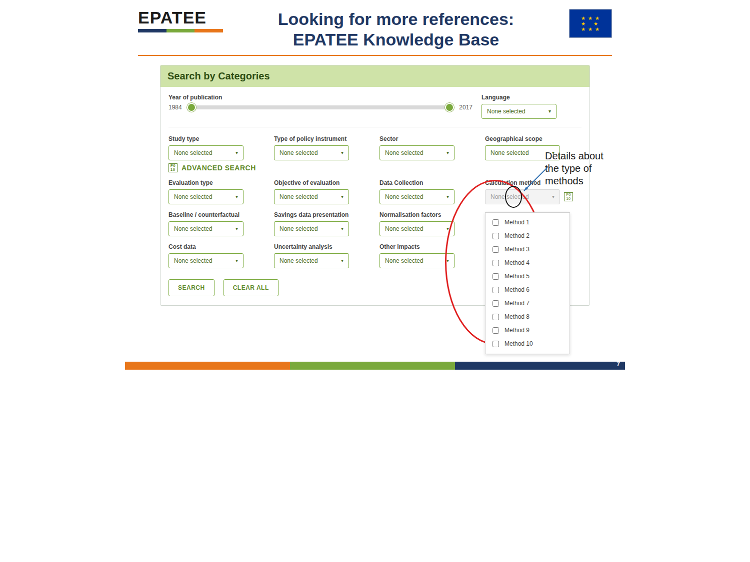EPATEE
Looking for more references:
EPATEE Knowledge Base
★ ★ ★
★ ★
★ ★ ★
Search by Categories
Year of publication
1984
2017
Language
None selected▾
Study type
None selected▾
Type of policy instrument
None selected▾
Sector
None selected▾
Geographical scope
None selected▾
F0
10 ADVANCED SEARCH
Evaluation type
None selected▾
Objective of evaluation
None selected▾
Data Collection
None selected▾
Calculation method
None selected▾
F0
10
Method 1
Method 2
Method 3
Method 4
Method 5
Method 6
Method 7
Method 8
Method 9
Method 10
Baseline / counterfactual
None selected▾
Savings data presentation
None selected▾
Normalisation factors
None selected▾
Historical data
None selected▾
Cost data
None selected▾
Uncertainty analysis
None selected▾
Other impacts
None selected▾
Case study available
None selected▾
SEARCH CLEAR ALL
Details about the type of methods
7